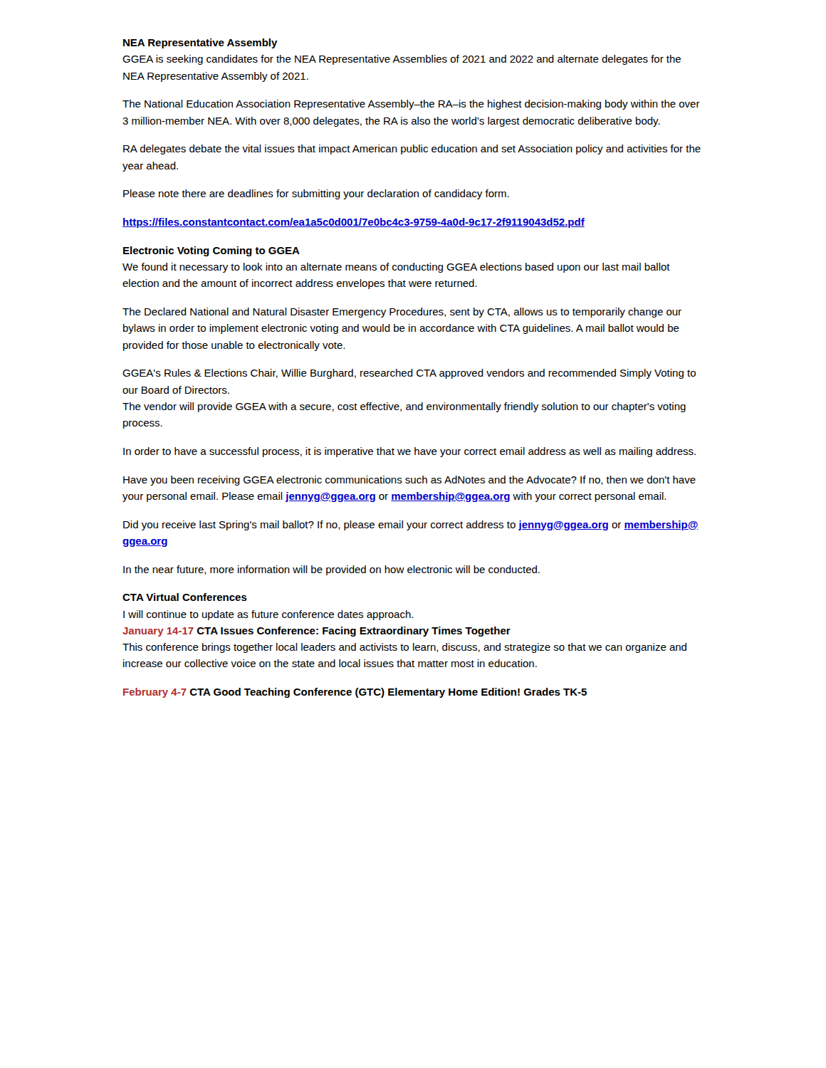NEA Representative Assembly
GGEA is seeking candidates for the NEA Representative Assemblies of 2021 and 2022 and alternate delegates for the NEA Representative Assembly of 2021.
The National Education Association Representative Assembly–the RA–is the highest decision-making body within the over 3 million-member NEA. With over 8,000 delegates, the RA is also the world’s largest democratic deliberative body.
RA delegates debate the vital issues that impact American public education and set Association policy and activities for the year ahead.
Please note there are deadlines for submitting your declaration of candidacy form.
https://files.constantcontact.com/ea1a5c0d001/7e0bc4c3-9759-4a0d-9c17-2f9119043d52.pdf
Electronic Voting Coming to GGEA
We found it necessary to look into an alternate means of conducting GGEA elections based upon our last mail ballot election and the amount of incorrect address envelopes that were returned.
The Declared National and Natural Disaster Emergency Procedures, sent by CTA, allows us to temporarily change our bylaws in order to implement electronic voting and would be in accordance with CTA guidelines. A mail ballot would be provided for those unable to electronically vote.
GGEA's Rules & Elections Chair, Willie Burghard, researched CTA approved vendors and recommended Simply Voting to our Board of Directors.
The vendor will provide GGEA with a secure, cost effective, and environmentally friendly solution to our chapter's voting process.
In order to have a successful process, it is imperative that we have your correct email address as well as mailing address.
Have you been receiving GGEA electronic communications such as AdNotes and the Advocate? If no, then we don't have your personal email. Please email jennyg@ggea.org or membership@ggea.org with your correct personal email.
Did you receive last Spring's mail ballot? If no, please email your correct address to jennyg@ggea.org or membership@ggea.org
In the near future, more information will be provided on how electronic will be conducted.
CTA Virtual Conferences
I will continue to update as future conference dates approach.
January 14-17 CTA Issues Conference: Facing Extraordinary Times Together
This conference brings together local leaders and activists to learn, discuss, and strategize so that we can organize and increase our collective voice on the state and local issues that matter most in education.
February 4-7 CTA Good Teaching Conference (GTC) Elementary Home Edition! Grades TK-5